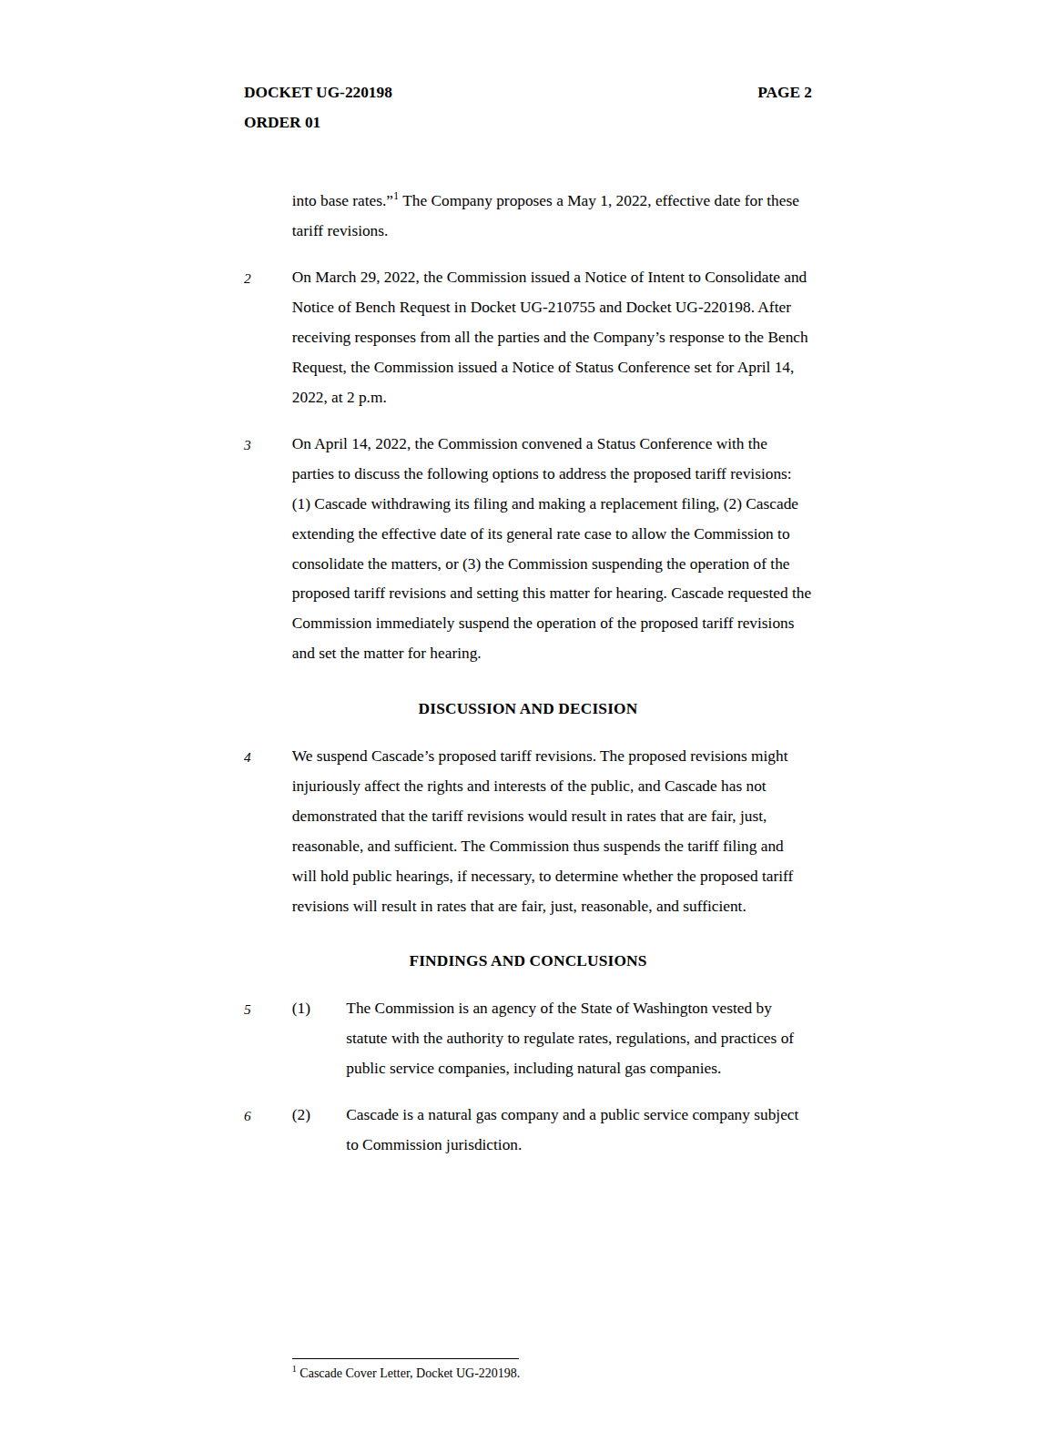DOCKET UG-220198
ORDER 01
PAGE 2
into base rates.”1 The Company proposes a May 1, 2022, effective date for these tariff revisions.
2
On March 29, 2022, the Commission issued a Notice of Intent to Consolidate and Notice of Bench Request in Docket UG-210755 and Docket UG-220198. After receiving responses from all the parties and the Company’s response to the Bench Request, the Commission issued a Notice of Status Conference set for April 14, 2022, at 2 p.m.
3
On April 14, 2022, the Commission convened a Status Conference with the parties to discuss the following options to address the proposed tariff revisions: (1) Cascade withdrawing its filing and making a replacement filing, (2) Cascade extending the effective date of its general rate case to allow the Commission to consolidate the matters, or (3) the Commission suspending the operation of the proposed tariff revisions and setting this matter for hearing. Cascade requested the Commission immediately suspend the operation of the proposed tariff revisions and set the matter for hearing.
DISCUSSION AND DECISION
4
We suspend Cascade’s proposed tariff revisions. The proposed revisions might injuriously affect the rights and interests of the public, and Cascade has not demonstrated that the tariff revisions would result in rates that are fair, just, reasonable, and sufficient. The Commission thus suspends the tariff filing and will hold public hearings, if necessary, to determine whether the proposed tariff revisions will result in rates that are fair, just, reasonable, and sufficient.
FINDINGS AND CONCLUSIONS
5
(1)
The Commission is an agency of the State of Washington vested by statute with the authority to regulate rates, regulations, and practices of public service companies, including natural gas companies.
6
(2)
Cascade is a natural gas company and a public service company subject to Commission jurisdiction.
1 Cascade Cover Letter, Docket UG-220198.